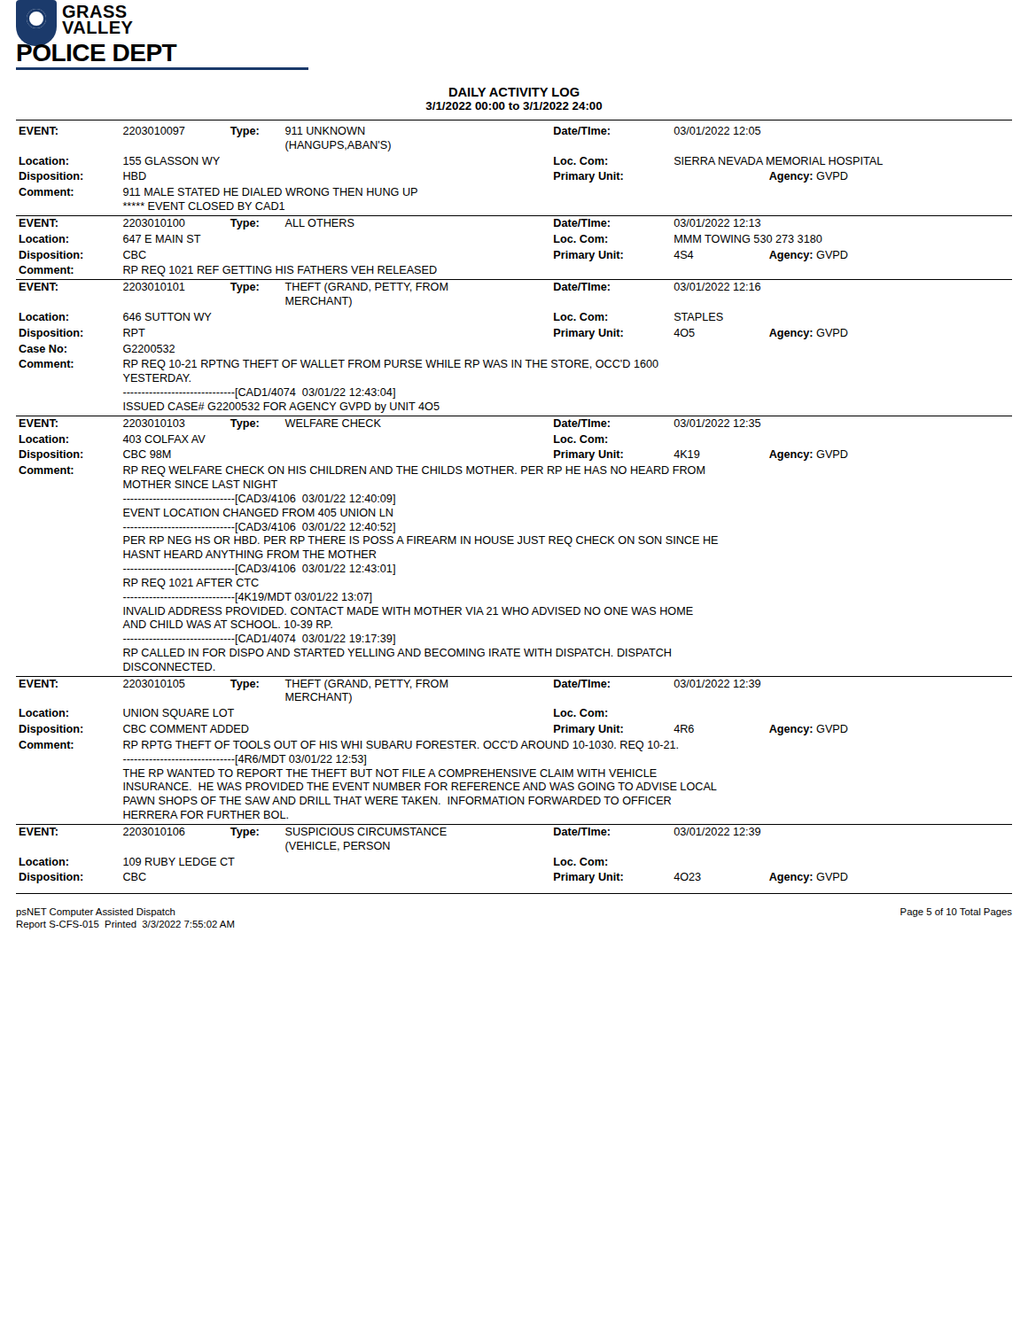GRASS
VALLEY
POLICE DEPT
DAILY ACTIVITY LOG
3/1/2022 00:00 to 3/1/2022 24:00
| EVENT: | 2203010097 | Type: | 911 UNKNOWN (HANGUPS,ABAN'S) | Date/TIme: | 03/01/2022 12:05 |
| Location: | 155 GLASSON WY | Loc. Com: | SIERRA NEVADA MEMORIAL HOSPITAL |
| Disposition: | HBD | Primary Unit: | | Agency: GVPD |
| Comment: | 911 MALE STATED HE DIALED WRONG THEN HUNG UP ***** EVENT CLOSED BY CAD1 |
| EVENT: | 2203010100 | Type: | ALL OTHERS | Date/TIme: | 03/01/2022 12:13 |
| Location: | 647 E MAIN ST | Loc. Com: | MMM TOWING 530 273 3180 |
| Disposition: | CBC | Primary Unit: | 4S4 | Agency: GVPD |
| Comment: | RP REQ 1021 REF GETTING HIS FATHERS VEH RELEASED |
| EVENT: | 2203010101 | Type: | THEFT (GRAND, PETTY, FROM MERCHANT) | Date/TIme: | 03/01/2022 12:16 |
| Location: | 646 SUTTON WY | Loc. Com: | STAPLES |
| Disposition: | RPT | Primary Unit: | 4O5 | Agency: GVPD |
| Case No: | G2200532 |
| Comment: | RP REQ 10-21 RPTNG THEFT OF WALLET FROM PURSE WHILE RP WAS IN THE STORE, OCC'D 1600 YESTERDAY. ------------------------------[CAD1/4074 03/01/22 12:43:04] ISSUED CASE# G2200532 FOR AGENCY GVPD by UNIT 4O5 |
| EVENT: | 2203010103 | Type: | WELFARE CHECK | Date/TIme: | 03/01/2022 12:35 |
| Location: | 403 COLFAX AV | Loc. Com: | |
| Disposition: | CBC 98M | Primary Unit: | 4K19 | Agency: GVPD |
| Comment: | RP REQ WELFARE CHECK ON HIS CHILDREN AND THE CHILDS MOTHER. PER RP HE HAS NO HEARD FROM MOTHER SINCE LAST NIGHT ------------------------------[CAD3/4106 03/01/22 12:40:09] EVENT LOCATION CHANGED FROM 405 UNION LN ------------------------------[CAD3/4106 03/01/22 12:40:52] PER RP NEG HS OR HBD. PER RP THERE IS POSS A FIREARM IN HOUSE JUST REQ CHECK ON SON SINCE HE HASNT HEARD ANYTHING FROM THE MOTHER ------------------------------[CAD3/4106 03/01/22 12:43:01] RP REQ 1021 AFTER CTC ------------------------------[4K19/MDT 03/01/22 13:07] INVALID ADDRESS PROVIDED. CONTACT MADE WITH MOTHER VIA 21 WHO ADVISED NO ONE WAS HOME AND CHILD WAS AT SCHOOL. 10-39 RP. ------------------------------[CAD1/4074 03/01/22 19:17:39] RP CALLED IN FOR DISPO AND STARTED YELLING AND BECOMING IRATE WITH DISPATCH. DISPATCH DISCONNECTED. |
| EVENT: | 2203010105 | Type: | THEFT (GRAND, PETTY, FROM MERCHANT) | Date/TIme: | 03/01/2022 12:39 |
| Location: | UNION SQUARE LOT | Loc. Com: | |
| Disposition: | CBC COMMENT ADDED | Primary Unit: | 4R6 | Agency: GVPD |
| Comment: | RP RPTG THEFT OF TOOLS OUT OF HIS WHI SUBARU FORESTER. OCC'D AROUND 10-1030. REQ 10-21. ------------------------------[4R6/MDT 03/01/22 12:53] THE RP WANTED TO REPORT THE THEFT BUT NOT FILE A COMPREHENSIVE CLAIM WITH VEHICLE INSURANCE. HE WAS PROVIDED THE EVENT NUMBER FOR REFERENCE AND WAS GOING TO ADVISE LOCAL PAWN SHOPS OF THE SAW AND DRILL THAT WERE TAKEN. INFORMATION FORWARDED TO OFFICER HERRERA FOR FURTHER BOL. |
| EVENT: | 2203010106 | Type: | SUSPICIOUS CIRCUMSTANCE (VEHICLE, PERSON | Date/TIme: | 03/01/2022 12:39 |
| Location: | 109 RUBY LEDGE CT | Loc. Com: | |
| Disposition: | CBC | Primary Unit: | 4O23 | Agency: GVPD |
psNET Computer Assisted Dispatch
Report S-CFS-015 Printed 3/3/2022 7:55:02 AM
Page 5 of 10 Total Pages